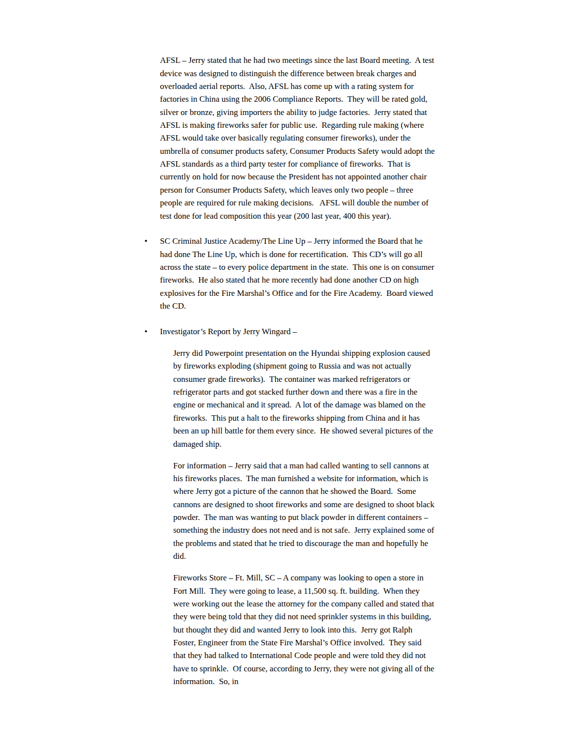AFSL – Jerry stated that he had two meetings since the last Board meeting. A test device was designed to distinguish the difference between break charges and overloaded aerial reports. Also, AFSL has come up with a rating system for factories in China using the 2006 Compliance Reports. They will be rated gold, silver or bronze, giving importers the ability to judge factories. Jerry stated that AFSL is making fireworks safer for public use. Regarding rule making (where AFSL would take over basically regulating consumer fireworks), under the umbrella of consumer products safety, Consumer Products Safety would adopt the AFSL standards as a third party tester for compliance of fireworks. That is currently on hold for now because the President has not appointed another chair person for Consumer Products Safety, which leaves only two people – three people are required for rule making decisions. AFSL will double the number of test done for lead composition this year (200 last year, 400 this year).
SC Criminal Justice Academy/The Line Up – Jerry informed the Board that he had done The Line Up, which is done for recertification. This CD’s will go all across the state – to every police department in the state. This one is on consumer fireworks. He also stated that he more recently had done another CD on high explosives for the Fire Marshal’s Office and for the Fire Academy. Board viewed the CD.
Investigator’s Report by Jerry Wingard –
Jerry did Powerpoint presentation on the Hyundai shipping explosion caused by fireworks exploding (shipment going to Russia and was not actually consumer grade fireworks). The container was marked refrigerators or refrigerator parts and got stacked further down and there was a fire in the engine or mechanical and it spread. A lot of the damage was blamed on the fireworks. This put a halt to the fireworks shipping from China and it has been an up hill battle for them every since. He showed several pictures of the damaged ship.
For information – Jerry said that a man had called wanting to sell cannons at his fireworks places. The man furnished a website for information, which is where Jerry got a picture of the cannon that he showed the Board. Some cannons are designed to shoot fireworks and some are designed to shoot black powder. The man was wanting to put black powder in different containers – something the industry does not need and is not safe. Jerry explained some of the problems and stated that he tried to discourage the man and hopefully he did.
Fireworks Store – Ft. Mill, SC – A company was looking to open a store in Fort Mill. They were going to lease, a 11,500 sq. ft. building. When they were working out the lease the attorney for the company called and stated that they were being told that they did not need sprinkler systems in this building, but thought they did and wanted Jerry to look into this. Jerry got Ralph Foster, Engineer from the State Fire Marshal’s Office involved. They said that they had talked to International Code people and were told they did not have to sprinkle. Of course, according to Jerry, they were not giving all of the information. So, in